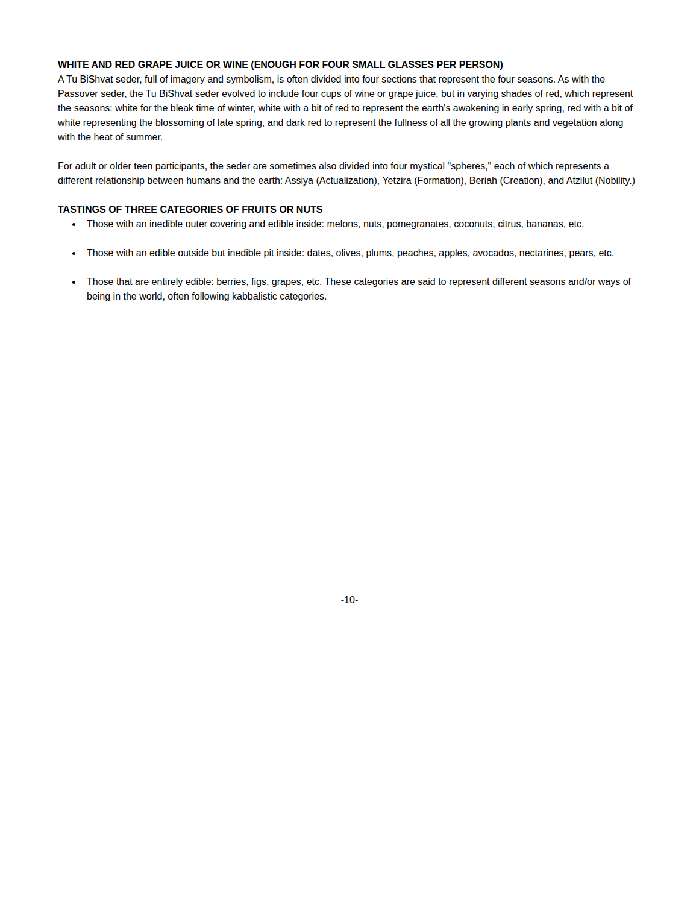WHITE AND RED GRAPE JUICE OR WINE (ENOUGH FOR FOUR SMALL GLASSES PER PERSON)
A Tu BiShvat seder, full of imagery and symbolism, is often divided into four sections that represent the four seasons. As with the Passover seder, the Tu BiShvat seder evolved to include four cups of wine or grape juice, but in varying shades of red, which represent the seasons: white for the bleak time of winter, white with a bit of red to represent the earth's awakening in early spring, red with a bit of white representing the blossoming of late spring, and dark red to represent the fullness of all the growing plants and vegetation along with the heat of summer.
For adult or older teen participants, the seder are sometimes also divided into four mystical "spheres," each of which represents a different relationship between humans and the earth: Assiya (Actualization), Yetzira (Formation), Beriah (Creation), and Atzilut (Nobility.)
TASTINGS OF THREE CATEGORIES OF FRUITS OR NUTS
Those with an inedible outer covering and edible inside: melons, nuts, pomegranates, coconuts, citrus, bananas, etc.
Those with an edible outside but inedible pit inside: dates, olives, plums, peaches, apples, avocados, nectarines, pears, etc.
Those that are entirely edible: berries, figs, grapes, etc. These categories are said to represent different seasons and/or ways of being in the world, often following kabbalistic categories.
-10-